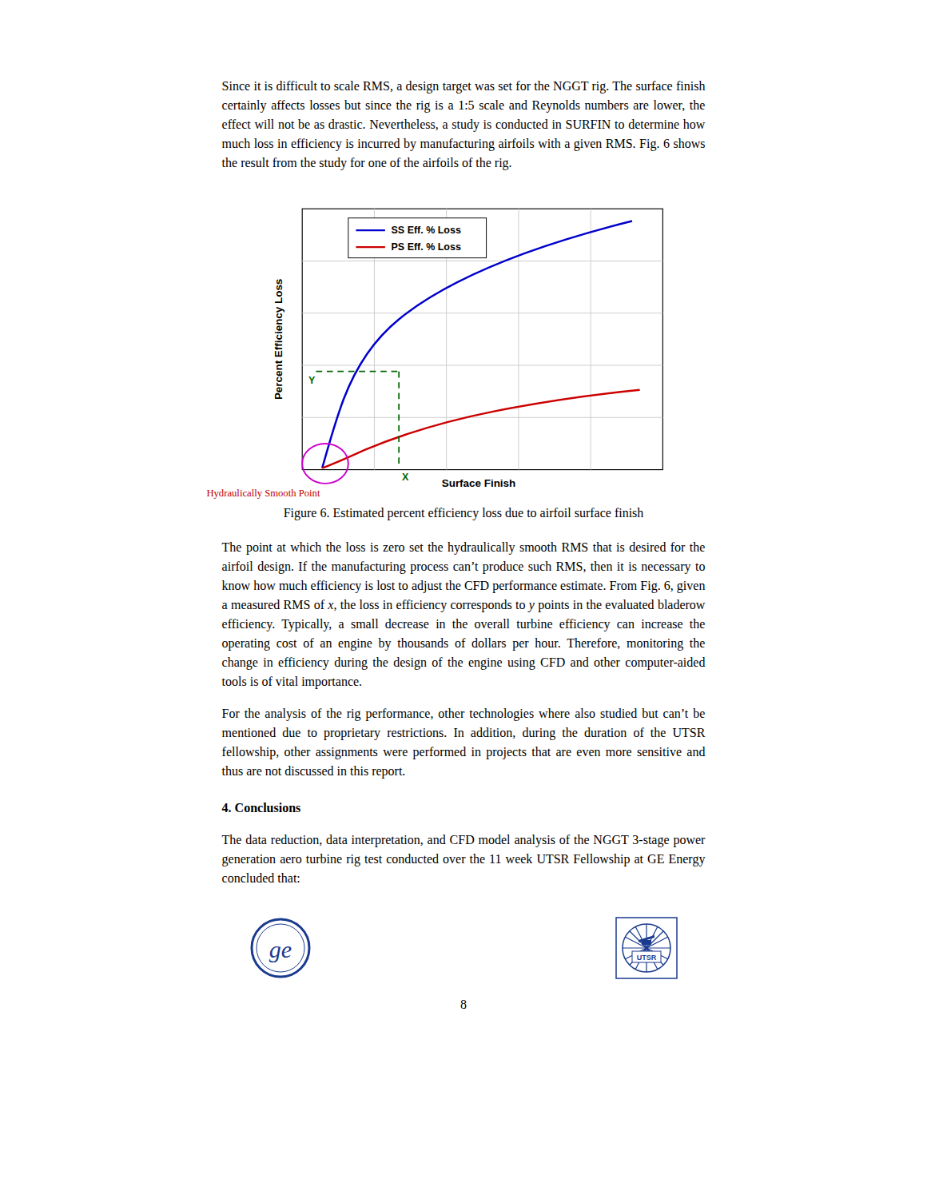Since it is difficult to scale RMS, a design target was set for the NGGT rig. The surface finish certainly affects losses but since the rig is a 1:5 scale and Reynolds numbers are lower, the effect will not be as drastic. Nevertheless, a study is conducted in SURFIN to determine how much loss in efficiency is incurred by manufacturing airfoils with a given RMS. Fig. 6 shows the result from the study for one of the airfoils of the rig.
SS Eff. % Loss PS Eff. % Loss Y X Surface Finish Percent Efficiency Loss
Hydraulically Smooth Point
Figure 6. Estimated percent efficiency loss due to airfoil surface finish
The point at which the loss is zero set the hydraulically smooth RMS that is desired for the airfoil design. If the manufacturing process can’t produce such RMS, then it is necessary to know how much efficiency is lost to adjust the CFD performance estimate. From Fig. 6, given a measured RMS of x, the loss in efficiency corresponds to y points in the evaluated bladerow efficiency. Typically, a small decrease in the overall turbine efficiency can increase the operating cost of an engine by thousands of dollars per hour. Therefore, monitoring the change in efficiency during the design of the engine using CFD and other computer-aided tools is of vital importance.
For the analysis of the rig performance, other technologies where also studied but can’t be mentioned due to proprietary restrictions. In addition, during the duration of the UTSR fellowship, other assignments were performed in projects that are even more sensitive and thus are not discussed in this report.
4. Conclusions
The data reduction, data interpretation, and CFD model analysis of the NGGT 3-stage power generation aero turbine rig test conducted over the 11 week UTSR Fellowship at GE Energy concluded that:
ge
UTSR
8